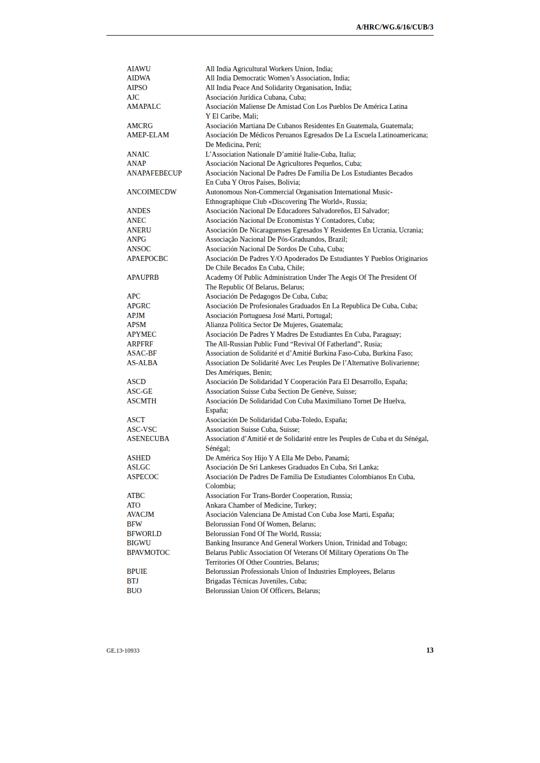A/HRC/WG.6/16/CUB/3
| AIAWU | All India Agricultural Workers Union, India; |
| AIDWA | All India Democratic Women’s Association, India; |
| AIPSO | All India Peace And Solidarity Organisation, India; |
| AJC | Asociación Jurídica Cubana, Cuba; |
| AMAPALC | Asociación Maliense De Amistad Con Los Pueblos De América Latina |
| | Y El Caribe, Mali; |
| AMCRG | Asociación Martiana De Cubanos Residentes En Guatemala, Guatemala; |
| AMEP-ELAM | Asociación De Médicos Peruanos Egresados De La Escuela Latinoamericana; |
| | De Medicina, Perú; |
| ANAIC | L’Association Nationale D’amitié Italie-Cuba, Italia; |
| ANAP | Asociación Nacional De Agricultores Pequeños, Cuba; |
| ANAPAFEBECUP | Asociación Nacional De Padres De Familia De Los Estudiantes Becados |
| | En Cuba Y Otros Países, Bolivia; |
| ANCOIMECDW | Autonomous Non-Commercial Organisation International Music- |
| | Ethnographique Club «Discovering The World», Russia; |
| ANDES | Asociación Nacional De Educadores Salvadoreños, El Salvador; |
| ANEC | Asociación Nacional De Economistas Y Contadores, Cuba; |
| ANERU | Asociación De Nicaraguenses Egresados Y Residentes En Ucrania, Ucrania; |
| ANPG | Associação Nacional De Pós-Graduandos, Brazil; |
| ANSOC | Asociación Nacional De Sordos De Cuba, Cuba; |
| APAEPOCBC | Asociación De Padres Y/O Apoderados De Estudiantes Y Pueblos Originarios |
| | De Chile Becados En Cuba, Chile; |
| APAUPRB | Academy Of Public Administration Under The Aegis Of The President Of |
| | The Republic Of Belarus, Belarus; |
| APC | Asociación De Pedagogos De Cuba, Cuba; |
| APGRC | Asociación De Profesionales Graduados En La Republica De Cuba, Cuba; |
| APJM | Asociación Portuguesa José Marti, Portugal; |
| APSM | Alianza Política Sector De Mujeres, Guatemala; |
| APYMEC | Asociación De Padres Y Madres De Estudiantes En Cuba, Paraguay; |
| ARPFRF | The All-Russian Public Fund “Revival Of Fatherland”, Rusia; |
| ASAC-BF | Association de Solidarité et d’Amitié Burkina Faso-Cuba, Burkina Faso; |
| AS-ALBA | Association De Solidarité Avec Les Peuples De l’Alternative Bolivarienne; |
| | Des Amériques, Benin; |
| ASCD | Asociación De Solidaridad Y Cooperación Para El Desarrollo, España; |
| ASC-GE | Association Suisse Cuba Section De Genève, Suisse; |
| ASCMTH | Asociación De Solidaridad Con Cuba Maximiliano Tornet De Huelva, |
| | España; |
| ASCT | Asociación De Solidaridad Cuba-Toledo, España; |
| ASC-VSC | Association Suisse Cuba, Suisse; |
| ASENECUBA | Association d’Amitié et de Solidarité entre les Peuples de Cuba et du Sénégal, |
| | Sénégal; |
| ASHED | De América Soy Hijo Y A Ella Me Debo, Panamá; |
| ASLGC | Asociación De Sri Lankeses Graduados En Cuba, Sri Lanka; |
| ASPECOC | Asociación De Padres De Familia De Estudiantes Colombianos En Cuba, |
| | Colombia; |
| ATBC | Association For Trans-Border Cooperation, Russia; |
| ATO | Ankara Chamber of Medicine, Turkey; |
| AVACJM | Asociación Valenciana De Amistad Con Cuba Jose Marti, España; |
| BFW | Belorussian Fond Of Women, Belarus; |
| BFWORLD | Belorussian Fond Of The World, Russia; |
| BIGWU | Banking Insurance And General Workers Union, Trinidad and Tobago; |
| BPAVMOTOC | Belarus Public Association Of Veterans Of Military Operations On The |
| | Territories Of Other Countries, Belarus; |
| BPUIE | Belorussian Professionals Union of Industries Employees, Belarus |
| BTJ | Brigadas Técnicas Juveniles, Cuba; |
| BUO | Belorussian Union Of Officers, Belarus; |
GE.13-10933 13